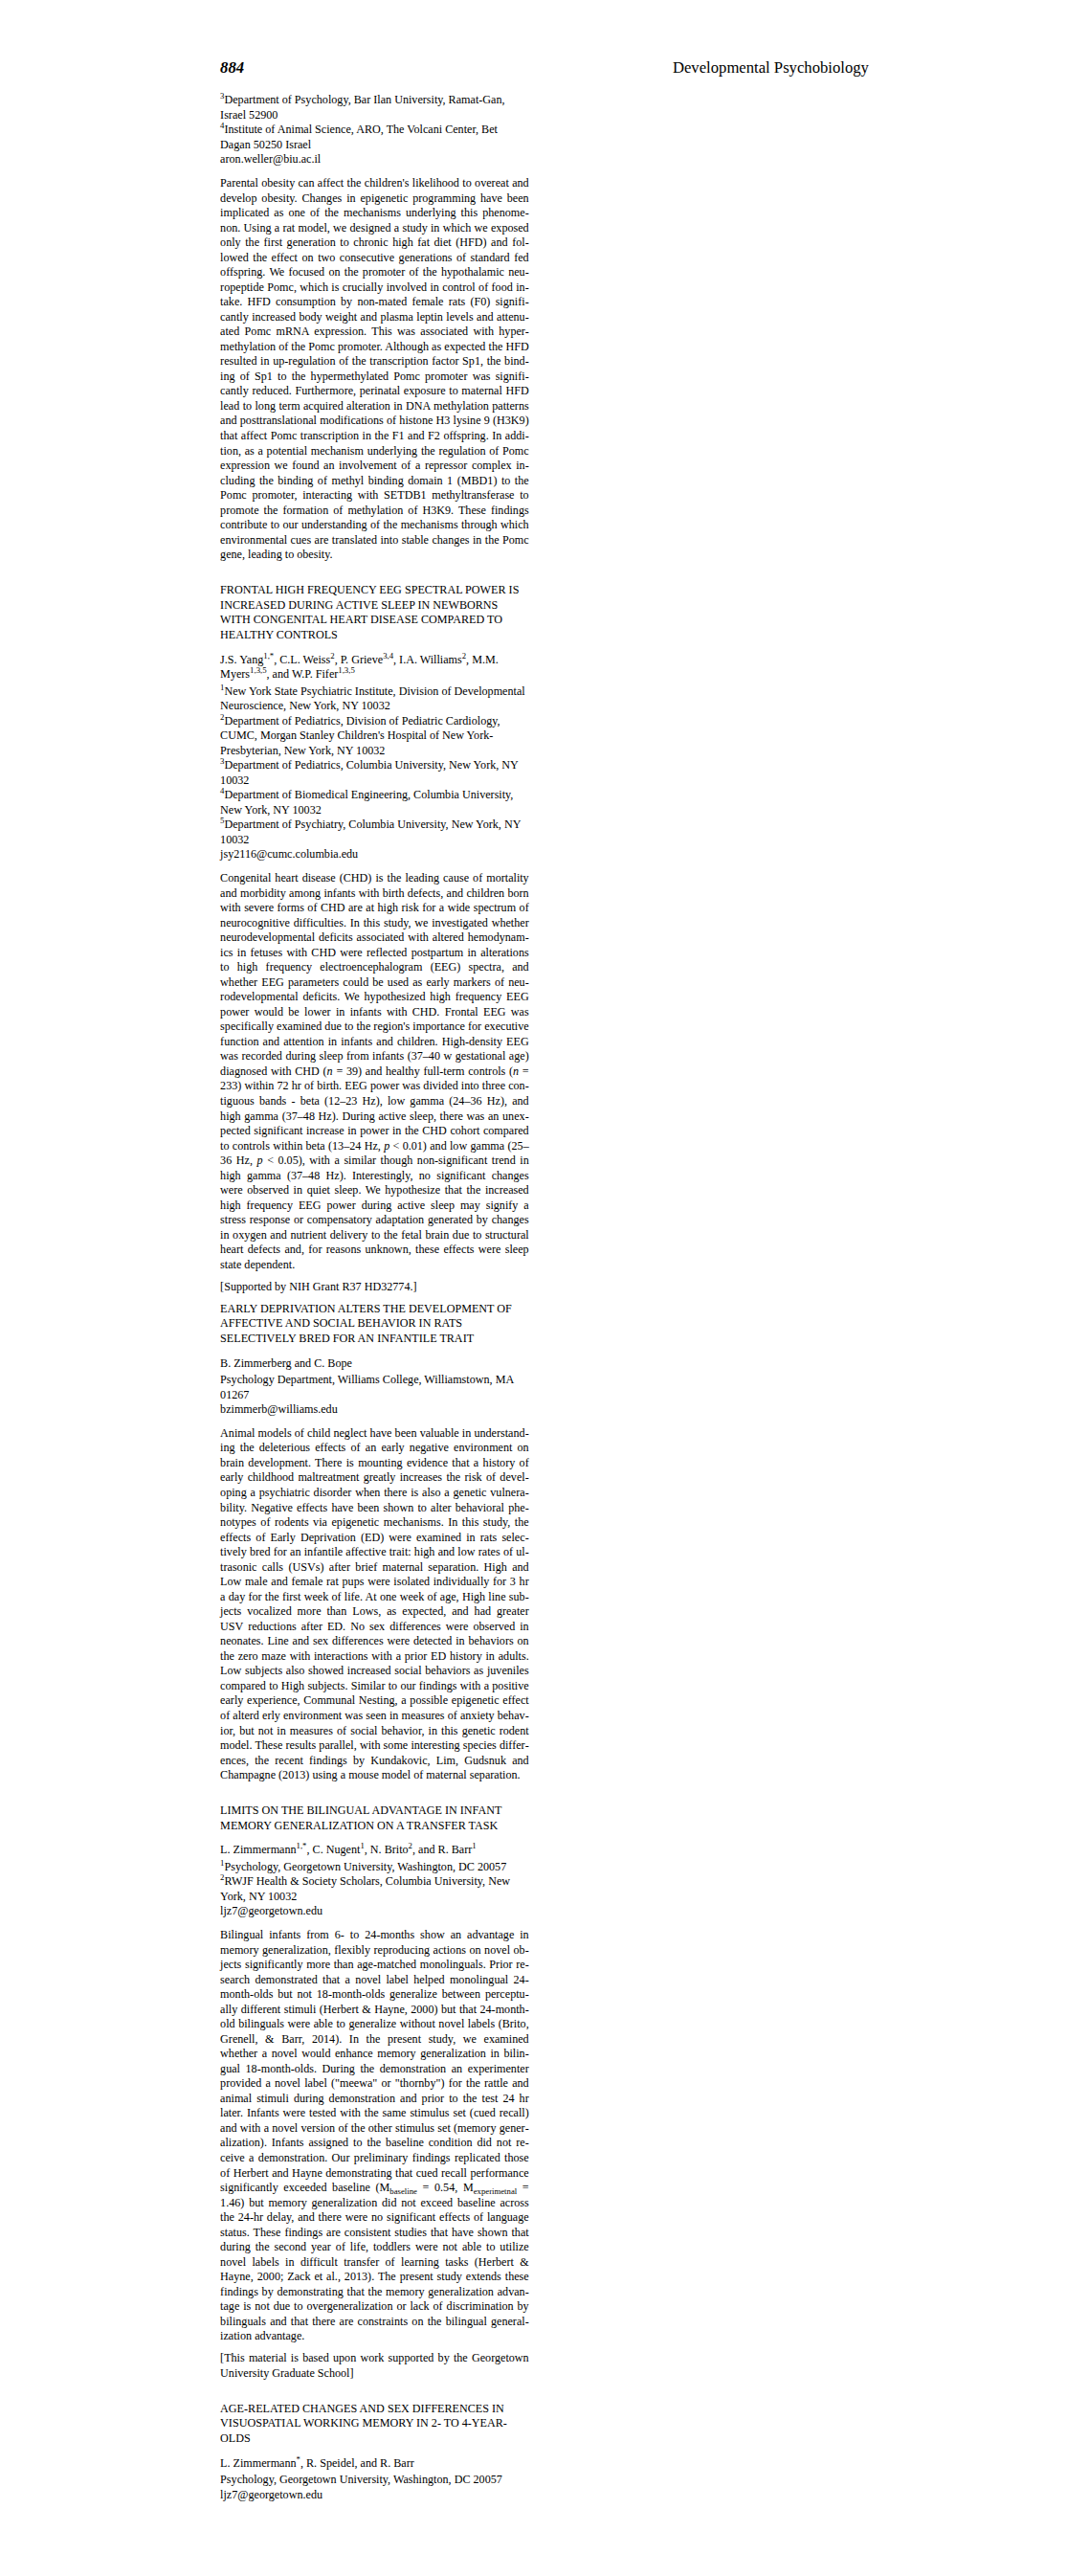884
Developmental Psychobiology
3Department of Psychology, Bar Ilan University, Ramat-Gan, Israel 52900
4Institute of Animal Science, ARO, The Volcani Center, Bet Dagan 50250 Israel
aron.weller@biu.ac.il
Parental obesity can affect the children's likelihood to overeat and develop obesity. Changes in epigenetic programming have been implicated as one of the mechanisms underlying this phenomenon. Using a rat model, we designed a study in which we exposed only the first generation to chronic high fat diet (HFD) and followed the effect on two consecutive generations of standard fed offspring. We focused on the promoter of the hypothalamic neuropeptide Pomc, which is crucially involved in control of food intake. HFD consumption by non-mated female rats (F0) significantly increased body weight and plasma leptin levels and attenuated Pomc mRNA expression. This was associated with hyper-methylation of the Pomc promoter. Although as expected the HFD resulted in up-regulation of the transcription factor Sp1, the binding of Sp1 to the hypermethylated Pomc promoter was significantly reduced. Furthermore, perinatal exposure to maternal HFD lead to long term acquired alteration in DNA methylation patterns and posttranslational modifications of histone H3 lysine 9 (H3K9) that affect Pomc transcription in the F1 and F2 offspring. In addition, as a potential mechanism underlying the regulation of Pomc expression we found an involvement of a repressor complex including the binding of methyl binding domain 1 (MBD1) to the Pomc promoter, interacting with SETDB1 methyltransferase to promote the formation of methylation of H3K9. These findings contribute to our understanding of the mechanisms through which environmental cues are translated into stable changes in the Pomc gene, leading to obesity.
Frontal high frequency EEG spectral power is increased during active sleep in newborns with congenital heart disease compared to healthy controls
J.S. Yang1,*, C.L. Weiss2, P. Grieve3,4, I.A. Williams2, M.M. Myers1,3,5, and W.P. Fifer1,3,5
1New York State Psychiatric Institute, Division of Developmental Neuroscience, New York, NY 10032
2Department of Pediatrics, Division of Pediatric Cardiology, CUMC, Morgan Stanley Children's Hospital of New York-Presbyterian, New York, NY 10032
3Department of Pediatrics, Columbia University, New York, NY 10032
4Department of Biomedical Engineering, Columbia University, New York, NY 10032
5Department of Psychiatry, Columbia University, New York, NY 10032
jsy2116@cumc.columbia.edu
Congenital heart disease (CHD) is the leading cause of mortality and morbidity among infants with birth defects, and children born with severe forms of CHD are at high risk for a wide spectrum of neurocognitive difficulties. In this study, we investigated whether neurodevelopmental deficits associated with altered hemodynamics in fetuses with CHD were reflected postpartum in alterations to high frequency electroencephalogram (EEG) spectra, and whether EEG parameters could be used as early markers of neurodevelopmental deficits. We hypothesized high frequency EEG power would be lower in infants with CHD. Frontal EEG was specifically examined due to the region's importance for executive function and attention in infants and children. High-density EEG was recorded during sleep from infants (37–40 w gestational age) diagnosed with CHD (n = 39) and healthy full-term controls (n = 233) within 72 hr of birth. EEG power was divided into three contiguous bands - beta (12–23 Hz), low gamma (24–36 Hz), and high gamma (37–48 Hz). During active sleep, there was an unexpected significant increase in power in the CHD cohort compared to controls within beta (13–24 Hz, p < 0.01) and low gamma (25–36 Hz, p < 0.05), with a similar though non-significant trend in high gamma (37–48 Hz). Interestingly, no significant changes were observed in quiet sleep. We hypothesize that the increased high frequency EEG power during active sleep may signify a stress response or compensatory adaptation generated by changes in oxygen and nutrient delivery to the fetal brain due to structural heart defects and, for reasons unknown, these effects were sleep state dependent.
[Supported by NIH Grant R37 HD32774.]
Early deprivation alters the development of affective and social behavior in rats selectively bred for an infantile trait
B. Zimmerberg and C. Bope
Psychology Department, Williams College, Williamstown, MA 01267
bzimmerb@williams.edu
Animal models of child neglect have been valuable in understanding the deleterious effects of an early negative environment on brain development. There is mounting evidence that a history of early childhood maltreatment greatly increases the risk of developing a psychiatric disorder when there is also a genetic vulnerability. Negative effects have been shown to alter behavioral phenotypes of rodents via epigenetic mechanisms. In this study, the effects of Early Deprivation (ED) were examined in rats selectively bred for an infantile affective trait: high and low rates of ultrasonic calls (USVs) after brief maternal separation. High and Low male and female rat pups were isolated individually for 3 hr a day for the first week of life. At one week of age, High line subjects vocalized more than Lows, as expected, and had greater USV reductions after ED. No sex differences were observed in neonates. Line and sex differences were detected in behaviors on the zero maze with interactions with a prior ED history in adults. Low subjects also showed increased social behaviors as juveniles compared to High subjects. Similar to our findings with a positive early experience, Communal Nesting, a possible epigenetic effect of alterd erly environment was seen in measures of anxiety behavior, but not in measures of social behavior, in this genetic rodent model. These results parallel, with some interesting species differences, the recent findings by Kundakovic, Lim, Gudsnuk and Champagne (2013) using a mouse model of maternal separation.
Limits on the bilingual advantage in infant memory generalization on a transfer task
L. Zimmermann1,*, C. Nugent1, N. Brito2, and R. Barr1
1Psychology, Georgetown University, Washington, DC 20057
2RWJF Health & Society Scholars, Columbia University, New York, NY 10032
ljz7@georgetown.edu
Bilingual infants from 6- to 24-months show an advantage in memory generalization, flexibly reproducing actions on novel objects significantly more than age-matched monolinguals. Prior research demonstrated that a novel label helped monolingual 24-month-olds but not 18-month-olds generalize between perceptually different stimuli (Herbert & Hayne, 2000) but that 24-month-old bilinguals were able to generalize without novel labels (Brito, Grenell, & Barr, 2014). In the present study, we examined whether a novel would enhance memory generalization in bilingual 18-month-olds. During the demonstration an experimenter provided a novel label ("meewa" or "thornby") for the rattle and animal stimuli during demonstration and prior to the test 24 hr later. Infants were tested with the same stimulus set (cued recall) and with a novel version of the other stimulus set (memory generalization). Infants assigned to the baseline condition did not receive a demonstration. Our preliminary findings replicated those of Herbert and Hayne demonstrating that cued recall performance significantly exceeded baseline (Mbaseline = 0.54, Mexperimetnal = 1.46) but memory generalization did not exceed baseline across the 24-hr delay, and there were no significant effects of language status. These findings are consistent studies that have shown that during the second year of life, toddlers were not able to utilize novel labels in difficult transfer of learning tasks (Herbert & Hayne, 2000; Zack et al., 2013). The present study extends these findings by demonstrating that the memory generalization advantage is not due to overgeneralization or lack of discrimination by bilinguals and that there are constraints on the bilingual generalization advantage.
[This material is based upon work supported by the Georgetown University Graduate School]
Age-related changes and sex differences in visuospatial working memory in 2- to 4-year-olds
L. Zimmermann*, R. Speidel, and R. Barr
Psychology, Georgetown University, Washington, DC 20057
ljz7@georgetown.edu